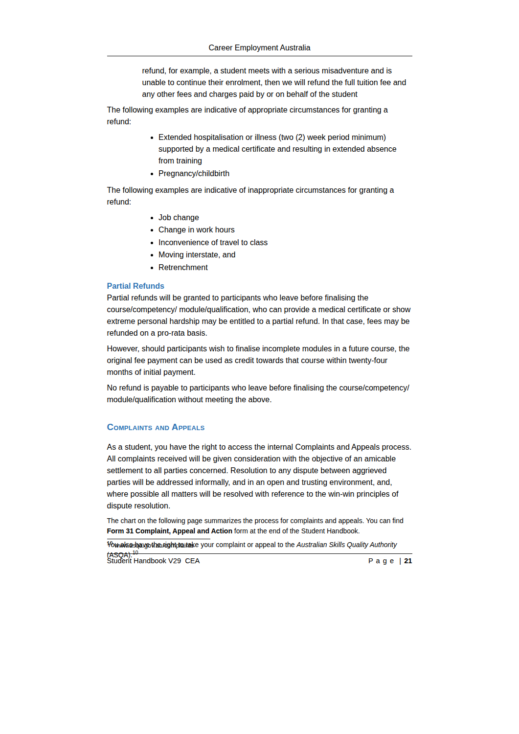Career Employment Australia
refund, for example, a student meets with a serious misadventure and is unable to continue their enrolment, then we will refund the full tuition fee and any other fees and charges paid by or on behalf of the student
The following examples are indicative of appropriate circumstances for granting a refund:
Extended hospitalisation or illness (two (2) week period minimum) supported by a medical certificate and resulting in extended absence from training
Pregnancy/childbirth
The following examples are indicative of inappropriate circumstances for granting a refund:
Job change
Change in work hours
Inconvenience of travel to class
Moving interstate, and
Retrenchment
Partial Refunds
Partial refunds will be granted to participants who leave before finalising the course/competency/ module/qualification, who can provide a medical certificate or show extreme personal hardship may be entitled to a partial refund. In that case, fees may be refunded on a pro-rata basis.
However, should participants wish to finalise incomplete modules in a future course, the original fee payment can be used as credit towards that course within twenty-four months of initial payment.
No refund is payable to participants who leave before finalising the course/competency/ module/qualification without meeting the above.
Complaints and Appeals
As a student, you have the right to access the internal Complaints and Appeals process. All complaints received will be given consideration with the objective of an amicable settlement to all parties concerned. Resolution to any dispute between aggrieved parties will be addressed informally, and in an open and trusting environment, and, where possible all matters will be resolved with reference to the win-win principles of dispute resolution.
The chart on the following page summarizes the process for complaints and appeals. You can find Form 31 Complaint, Appeal and Action form at the end of the Student Handbook.
You also have the right to take your complaint or appeal to the Australian Skills Quality Authority (ASQA).10
10 www.asqa.gov.au/complaints
Student Handbook V29 CEA P a g e | 21